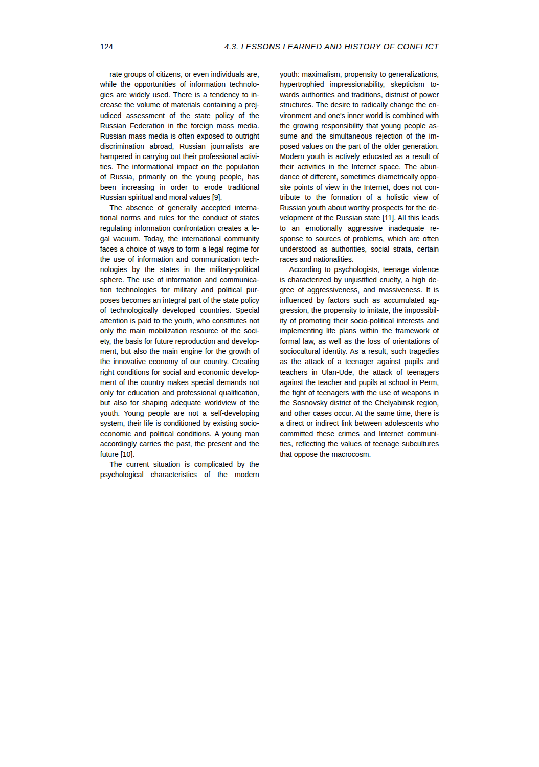124 4.3. Lessons learned and history of conflict
rate groups of citizens, or even individuals are, while the opportunities of information technologies are widely used. There is a tendency to increase the volume of materials containing a prejudiced assessment of the state policy of the Russian Federation in the foreign mass media. Russian mass media is often exposed to outright discrimination abroad, Russian journalists are hampered in carrying out their professional activities. The informational impact on the population of Russia, primarily on the young people, has been increasing in order to erode traditional Russian spiritual and moral values [9].
The absence of generally accepted international norms and rules for the conduct of states regulating information confrontation creates a legal vacuum. Today, the international community faces a choice of ways to form a legal regime for the use of information and communication technologies by the states in the military-political sphere. The use of information and communication technologies for military and political purposes becomes an integral part of the state policy of technologically developed countries. Special attention is paid to the youth, who constitutes not only the main mobilization resource of the society, the basis for future reproduction and development, but also the main engine for the growth of the innovative economy of our country. Creating right conditions for social and economic development of the country makes special demands not only for education and professional qualification, but also for shaping adequate worldview of the youth. Young people are not a self-developing system, their life is conditioned by existing socio-economic and political conditions. A young man accordingly carries the past, the present and the future [10].
The current situation is complicated by the psychological characteristics of the modern youth: maximalism, propensity to generalizations, hypertrophied impressionability, skepticism towards authorities and traditions, distrust of power structures. The desire to radically change the environment and one's inner world is combined with the growing responsibility that young people assume and the simultaneous rejection of the imposed values on the part of the older generation. Modern youth is actively educated as a result of their activities in the Internet space. The abundance of different, sometimes diametrically opposite points of view in the Internet, does not contribute to the formation of a holistic view of Russian youth about worthy prospects for the development of the Russian state [11]. All this leads to an emotionally aggressive inadequate response to sources of problems, which are often understood as authorities, social strata, certain races and nationalities.
According to psychologists, teenage violence is characterized by unjustified cruelty, a high degree of aggressiveness, and massiveness. It is influenced by factors such as accumulated aggression, the propensity to imitate, the impossibility of promoting their socio-political interests and implementing life plans within the framework of formal law, as well as the loss of orientations of sociocultural identity. As a result, such tragedies as the attack of a teenager against pupils and teachers in Ulan-Ude, the attack of teenagers against the teacher and pupils at school in Perm, the fight of teenagers with the use of weapons in the Sosnovsky district of the Chelyabinsk region, and other cases occur. At the same time, there is a direct or indirect link between adolescents who committed these crimes and Internet communities, reflecting the values of teenage subcultures that oppose the macrocosm.